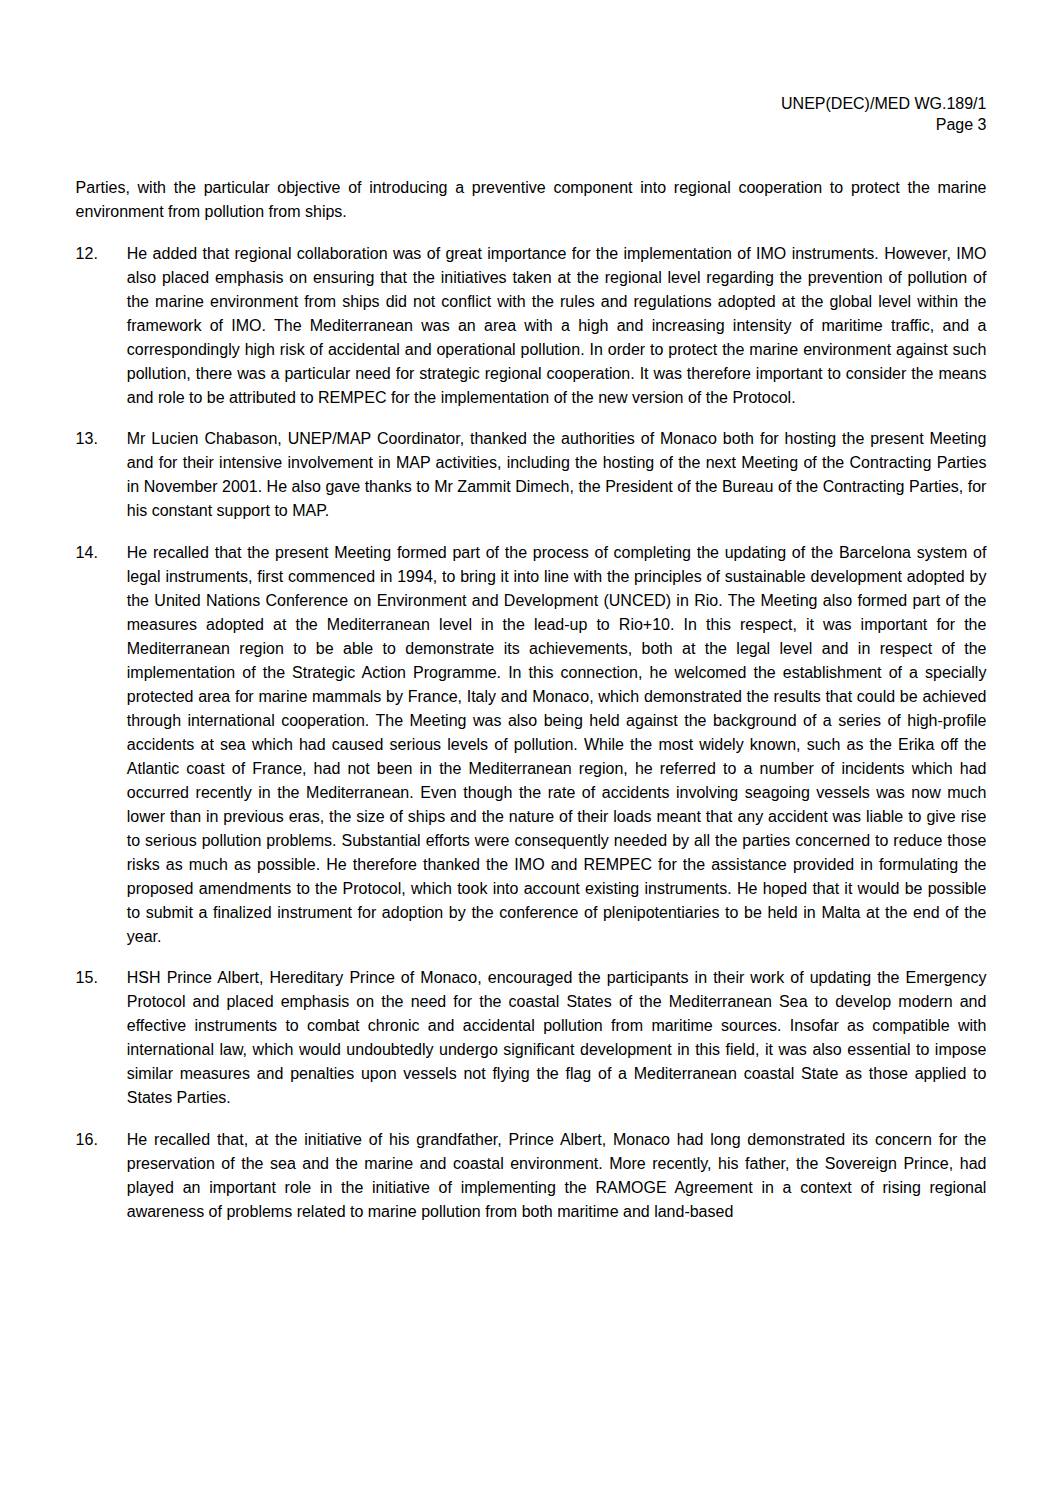UNEP(DEC)/MED WG.189/1
Page 3
Parties, with the particular objective of introducing a preventive component into regional cooperation to protect the marine environment from pollution from ships.
12.
He added that regional collaboration was of great importance for the implementation of IMO instruments. However, IMO also placed emphasis on ensuring that the initiatives taken at the regional level regarding the prevention of pollution of the marine environment from ships did not conflict with the rules and regulations adopted at the global level within the framework of IMO. The Mediterranean was an area with a high and increasing intensity of maritime traffic, and a correspondingly high risk of accidental and operational pollution. In order to protect the marine environment against such pollution, there was a particular need for strategic regional cooperation. It was therefore important to consider the means and role to be attributed to REMPEC for the implementation of the new version of the Protocol.
13.
Mr Lucien Chabason, UNEP/MAP Coordinator, thanked the authorities of Monaco both for hosting the present Meeting and for their intensive involvement in MAP activities, including the hosting of the next Meeting of the Contracting Parties in November 2001. He also gave thanks to Mr Zammit Dimech, the President of the Bureau of the Contracting Parties, for his constant support to MAP.
14.
He recalled that the present Meeting formed part of the process of completing the updating of the Barcelona system of legal instruments, first commenced in 1994, to bring it into line with the principles of sustainable development adopted by the United Nations Conference on Environment and Development (UNCED) in Rio. The Meeting also formed part of the measures adopted at the Mediterranean level in the lead-up to Rio+10. In this respect, it was important for the Mediterranean region to be able to demonstrate its achievements, both at the legal level and in respect of the implementation of the Strategic Action Programme. In this connection, he welcomed the establishment of a specially protected area for marine mammals by France, Italy and Monaco, which demonstrated the results that could be achieved through international cooperation. The Meeting was also being held against the background of a series of high-profile accidents at sea which had caused serious levels of pollution. While the most widely known, such as the Erika off the Atlantic coast of France, had not been in the Mediterranean region, he referred to a number of incidents which had occurred recently in the Mediterranean. Even though the rate of accidents involving seagoing vessels was now much lower than in previous eras, the size of ships and the nature of their loads meant that any accident was liable to give rise to serious pollution problems. Substantial efforts were consequently needed by all the parties concerned to reduce those risks as much as possible. He therefore thanked the IMO and REMPEC for the assistance provided in formulating the proposed amendments to the Protocol, which took into account existing instruments. He hoped that it would be possible to submit a finalized instrument for adoption by the conference of plenipotentiaries to be held in Malta at the end of the year.
15.
HSH Prince Albert, Hereditary Prince of Monaco, encouraged the participants in their work of updating the Emergency Protocol and placed emphasis on the need for the coastal States of the Mediterranean Sea to develop modern and effective instruments to combat chronic and accidental pollution from maritime sources. Insofar as compatible with international law, which would undoubtedly undergo significant development in this field, it was also essential to impose similar measures and penalties upon vessels not flying the flag of a Mediterranean coastal State as those applied to States Parties.
16.
He recalled that, at the initiative of his grandfather, Prince Albert, Monaco had long demonstrated its concern for the preservation of the sea and the marine and coastal environment. More recently, his father, the Sovereign Prince, had played an important role in the initiative of implementing the RAMOGE Agreement in a context of rising regional awareness of problems related to marine pollution from both maritime and land-based